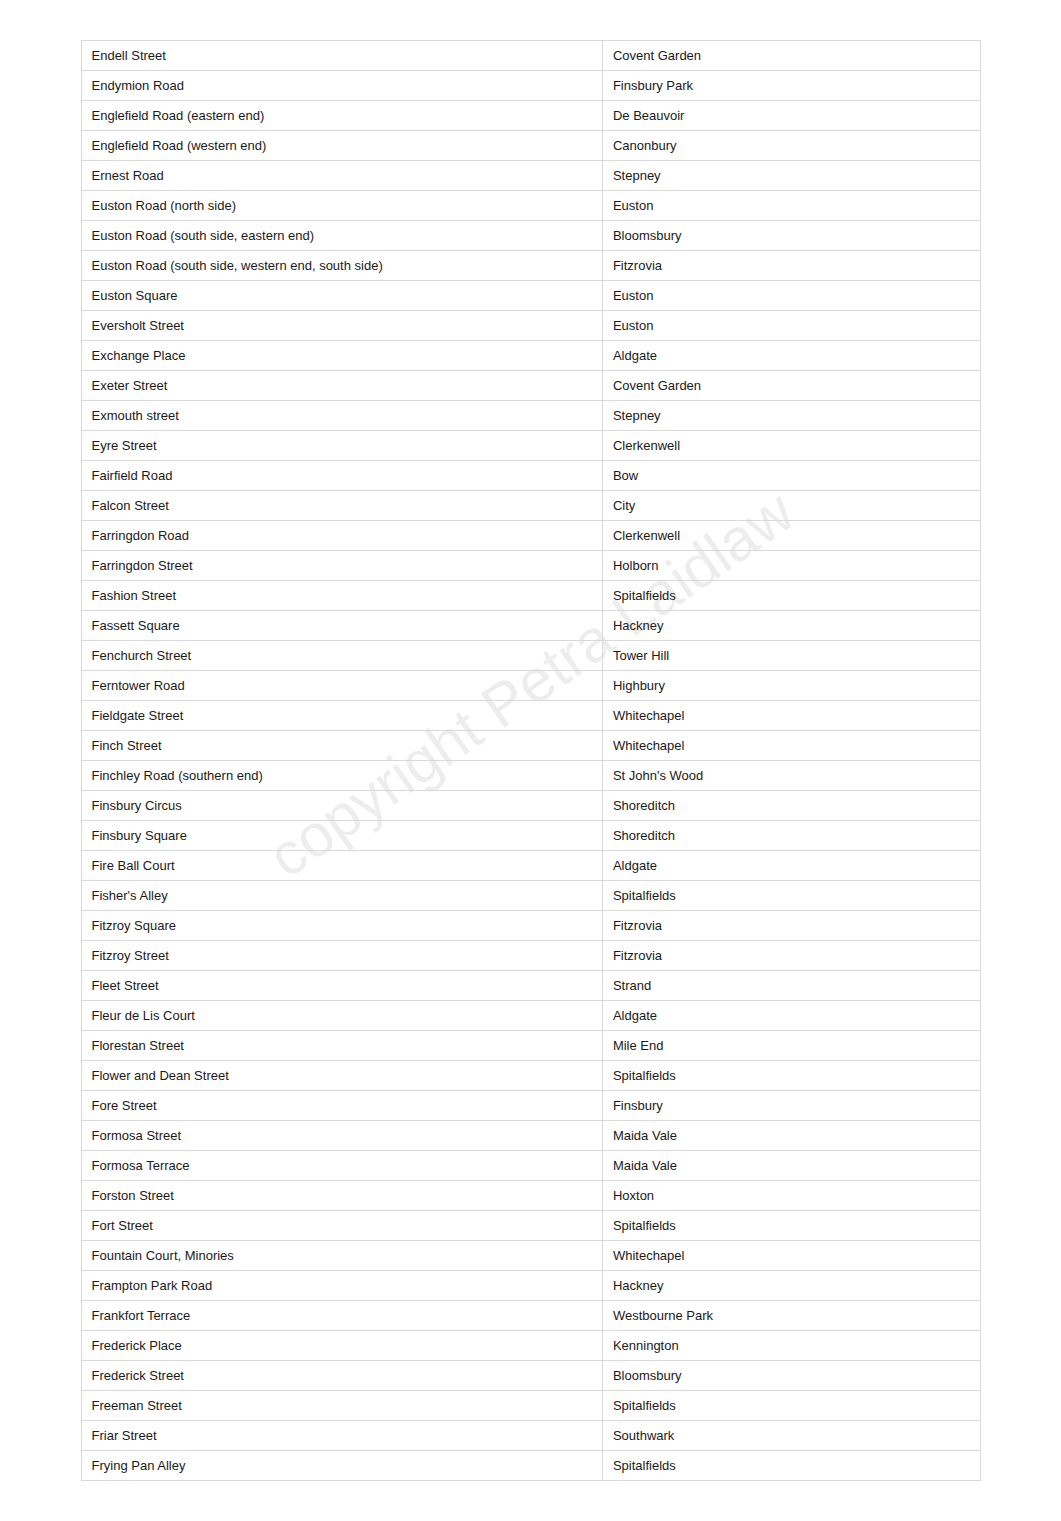copyright Petra Laidlaw
| Endell Street | Covent Garden |
| Endymion Road | Finsbury Park |
| Englefield Road (eastern end) | De Beauvoir |
| Englefield Road (western end) | Canonbury |
| Ernest Road | Stepney |
| Euston Road (north side) | Euston |
| Euston Road (south side, eastern end) | Bloomsbury |
| Euston Road (south side, western end, south side) | Fitzrovia |
| Euston Square | Euston |
| Eversholt Street | Euston |
| Exchange Place | Aldgate |
| Exeter Street | Covent Garden |
| Exmouth street | Stepney |
| Eyre Street | Clerkenwell |
| Fairfield Road | Bow |
| Falcon Street | City |
| Farringdon Road | Clerkenwell |
| Farringdon Street | Holborn |
| Fashion Street | Spitalfields |
| Fassett Square | Hackney |
| Fenchurch Street | Tower Hill |
| Ferntower Road | Highbury |
| Fieldgate Street | Whitechapel |
| Finch Street | Whitechapel |
| Finchley Road (southern end) | St John's Wood |
| Finsbury Circus | Shoreditch |
| Finsbury Square | Shoreditch |
| Fire Ball Court | Aldgate |
| Fisher's Alley | Spitalfields |
| Fitzroy Square | Fitzrovia |
| Fitzroy Street | Fitzrovia |
| Fleet Street | Strand |
| Fleur de Lis Court | Aldgate |
| Florestan Street | Mile End |
| Flower and Dean Street | Spitalfields |
| Fore Street | Finsbury |
| Formosa Street | Maida Vale |
| Formosa Terrace | Maida Vale |
| Forston Street | Hoxton |
| Fort Street | Spitalfields |
| Fountain Court, Minories | Whitechapel |
| Frampton Park Road | Hackney |
| Frankfort Terrace | Westbourne Park |
| Frederick Place | Kennington |
| Frederick Street | Bloomsbury |
| Freeman Street | Spitalfields |
| Friar Street | Southwark |
| Frying Pan Alley | Spitalfields |